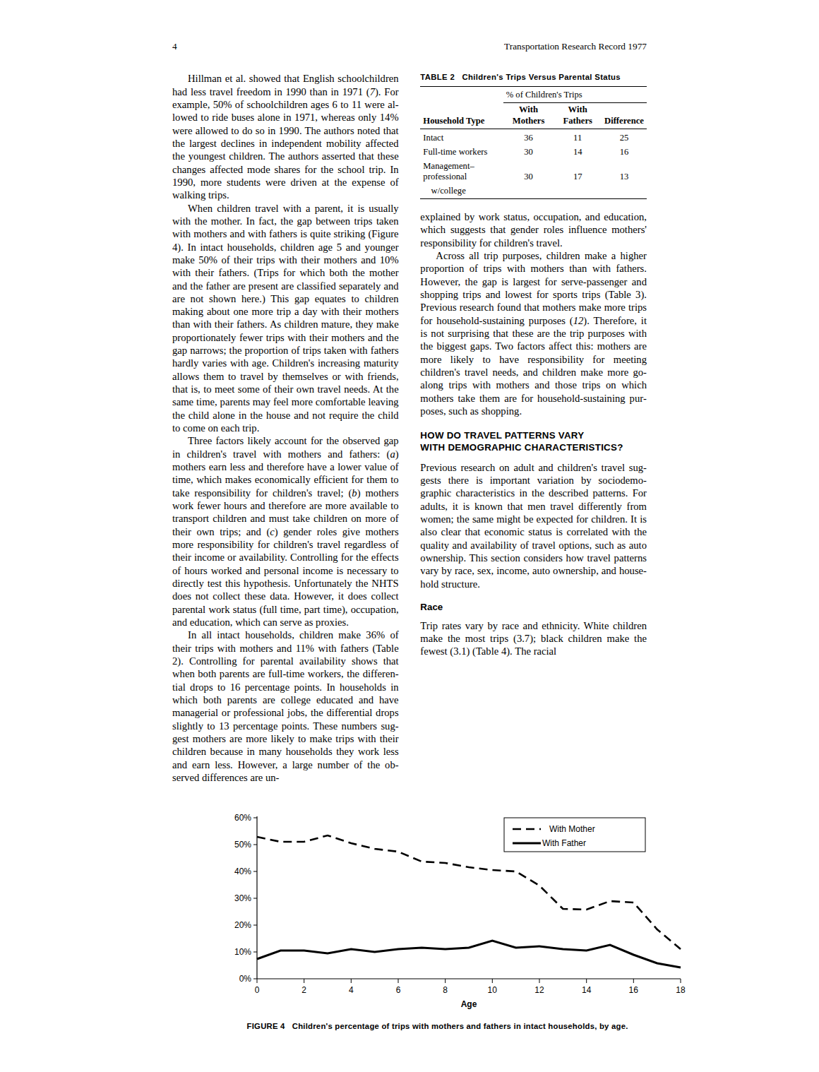4
Transportation Research Record 1977
Hillman et al. showed that English schoolchildren had less travel freedom in 1990 than in 1971 (7). For example, 50% of schoolchildren ages 6 to 11 were allowed to ride buses alone in 1971, whereas only 14% were allowed to do so in 1990. The authors noted that the largest declines in independent mobility affected the youngest children. The authors asserted that these changes affected mode shares for the school trip. In 1990, more students were driven at the expense of walking trips.
When children travel with a parent, it is usually with the mother. In fact, the gap between trips taken with mothers and with fathers is quite striking (Figure 4). In intact households, children age 5 and younger make 50% of their trips with their mothers and 10% with their fathers. (Trips for which both the mother and the father are present are classified separately and are not shown here.) This gap equates to children making about one more trip a day with their mothers than with their fathers. As children mature, they make proportionately fewer trips with their mothers and the gap narrows; the proportion of trips taken with fathers hardly varies with age. Children's increasing maturity allows them to travel by themselves or with friends, that is, to meet some of their own travel needs. At the same time, parents may feel more comfortable leaving the child alone in the house and not require the child to come on each trip.
Three factors likely account for the observed gap in children's travel with mothers and fathers: (a) mothers earn less and therefore have a lower value of time, which makes economically efficient for them to take responsibility for children's travel; (b) mothers work fewer hours and therefore are more available to transport children and must take children on more of their own trips; and (c) gender roles give mothers more responsibility for children's travel regardless of their income or availability. Controlling for the effects of hours worked and personal income is necessary to directly test this hypothesis. Unfortunately the NHTS does not collect these data. However, it does collect parental work status (full time, part time), occupation, and education, which can serve as proxies.
In all intact households, children make 36% of their trips with mothers and 11% with fathers (Table 2). Controlling for parental availability shows that when both parents are full-time workers, the differential drops to 16 percentage points. In households in which both parents are college educated and have managerial or professional jobs, the differential drops slightly to 13 percentage points. These numbers suggest mothers are more likely to make trips with their children because in many households they work less and earn less. However, a large number of the observed differences are un-
TABLE 2 Children's Trips Versus Parental Status
| | % of Children's Trips |
| Household Type | With Mothers | With Fathers | Difference |
| Intact | 36 | 11 | 25 |
| Full-time workers | 30 | 14 | 16 |
| Management–professional | 30 | 17 | 13 |
| w/college | | | |
explained by work status, occupation, and education, which suggests that gender roles influence mothers' responsibility for children's travel.
Across all trip purposes, children make a higher proportion of trips with mothers than with fathers. However, the gap is largest for serve-passenger and shopping trips and lowest for sports trips (Table 3). Previous research found that mothers make more trips for household-sustaining purposes (12). Therefore, it is not surprising that these are the trip purposes with the biggest gaps. Two factors affect this: mothers are more likely to have responsibility for meeting children's travel needs, and children make more go-along trips with mothers and those trips on which mothers take them are for household-sustaining purposes, such as shopping.
How Do Travel Patterns Vary
with Demographic Characteristics?
Previous research on adult and children's travel suggests there is important variation by sociodemographic characteristics in the described patterns. For adults, it is known that men travel differently from women; the same might be expected for children. It is also clear that economic status is correlated with the quality and availability of travel options, such as auto ownership. This section considers how travel patterns vary by race, sex, income, auto ownership, and household structure.
Race
Trip rates vary by race and ethnicity. White children make the most trips (3.7); black children make the fewest (3.1) (Table 4). The racial
0% 10% 20% 30% 40% 50% 60% 0 2 4 6 8 10 12 14 16 18 Age With Mother With Father
FIGURE 4 Children's percentage of trips with mothers and fathers in intact households, by age.